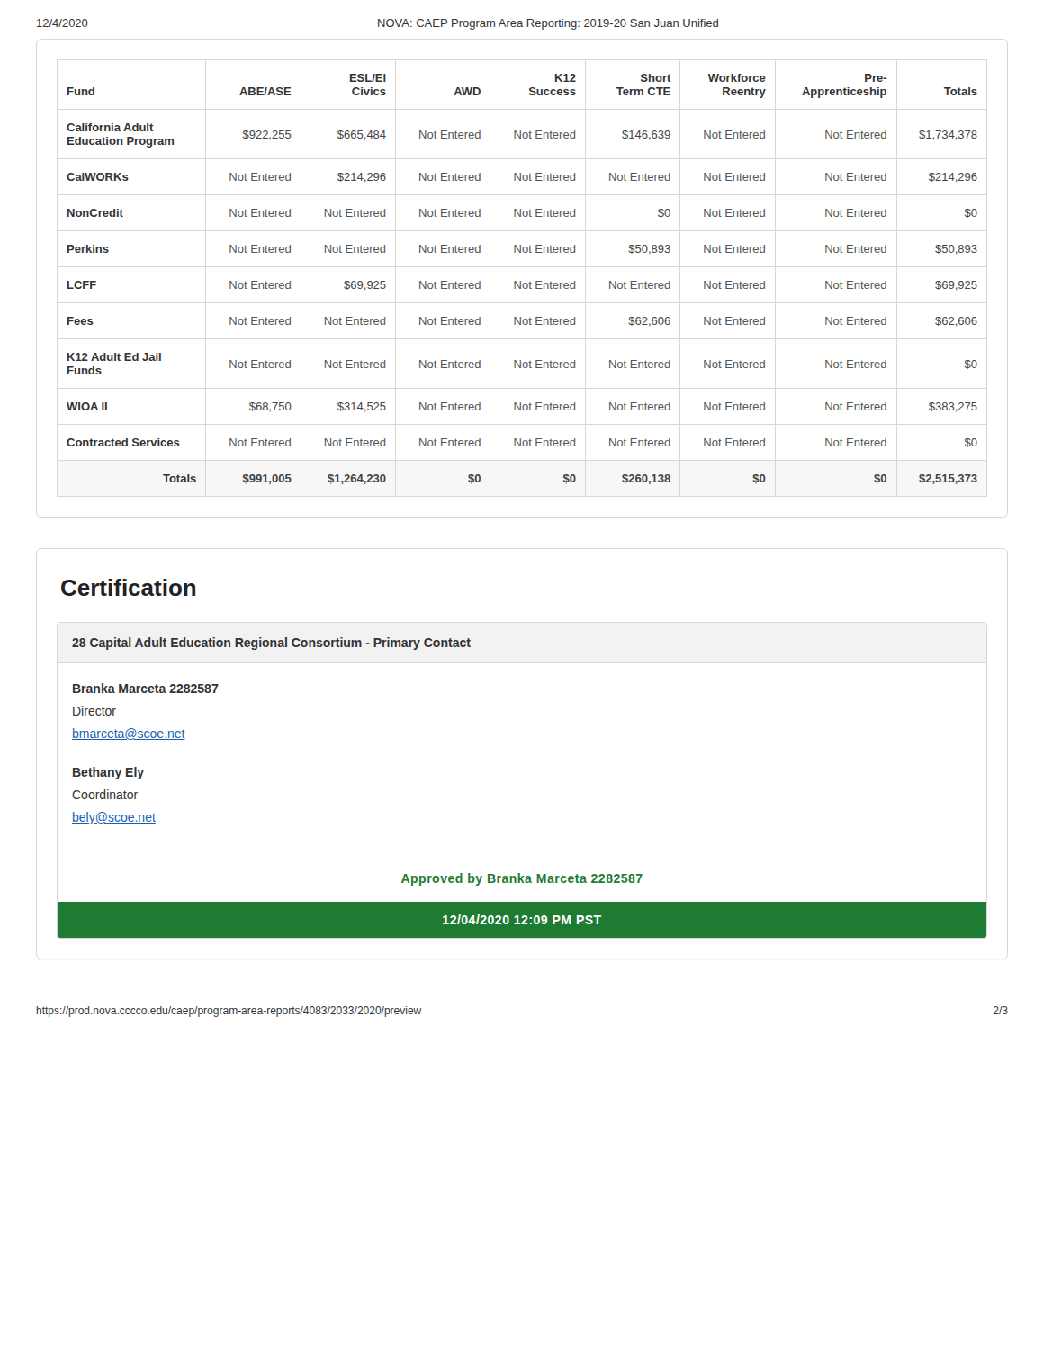12/4/2020
NOVA: CAEP Program Area Reporting: 2019-20 San Juan Unified
| Fund | ABE/ASE | ESL/El Civics | AWD | K12 Success | Short Term CTE | Workforce Reentry | Pre- Apprenticeship | Totals |
| --- | --- | --- | --- | --- | --- | --- | --- | --- |
| California Adult Education Program | $922,255 | $665,484 | Not Entered | Not Entered | $146,639 | Not Entered | Not Entered | $1,734,378 |
| CalWORKs | Not Entered | $214,296 | Not Entered | Not Entered | Not Entered | Not Entered | Not Entered | $214,296 |
| NonCredit | Not Entered | Not Entered | Not Entered | Not Entered | $0 | Not Entered | Not Entered | $0 |
| Perkins | Not Entered | Not Entered | Not Entered | Not Entered | $50,893 | Not Entered | Not Entered | $50,893 |
| LCFF | Not Entered | $69,925 | Not Entered | Not Entered | Not Entered | Not Entered | Not Entered | $69,925 |
| Fees | Not Entered | Not Entered | Not Entered | Not Entered | $62,606 | Not Entered | Not Entered | $62,606 |
| K12 Adult Ed Jail Funds | Not Entered | Not Entered | Not Entered | Not Entered | Not Entered | Not Entered | Not Entered | $0 |
| WIOA II | $68,750 | $314,525 | Not Entered | Not Entered | Not Entered | Not Entered | Not Entered | $383,275 |
| Contracted Services | Not Entered | Not Entered | Not Entered | Not Entered | Not Entered | Not Entered | Not Entered | $0 |
| Totals | $991,005 | $1,264,230 | $0 | $0 | $260,138 | $0 | $0 | $2,515,373 |
Certification
28 Capital Adult Education Regional Consortium - Primary Contact
Branka Marceta 2282587
Director
bmarceta@scoe.net
Bethany Ely
Coordinator
bely@scoe.net
Approved by Branka Marceta 2282587
12/04/2020 12:09 PM PST
https://prod.nova.cccco.edu/caep/program-area-reports/4083/2033/2020/preview 2/3